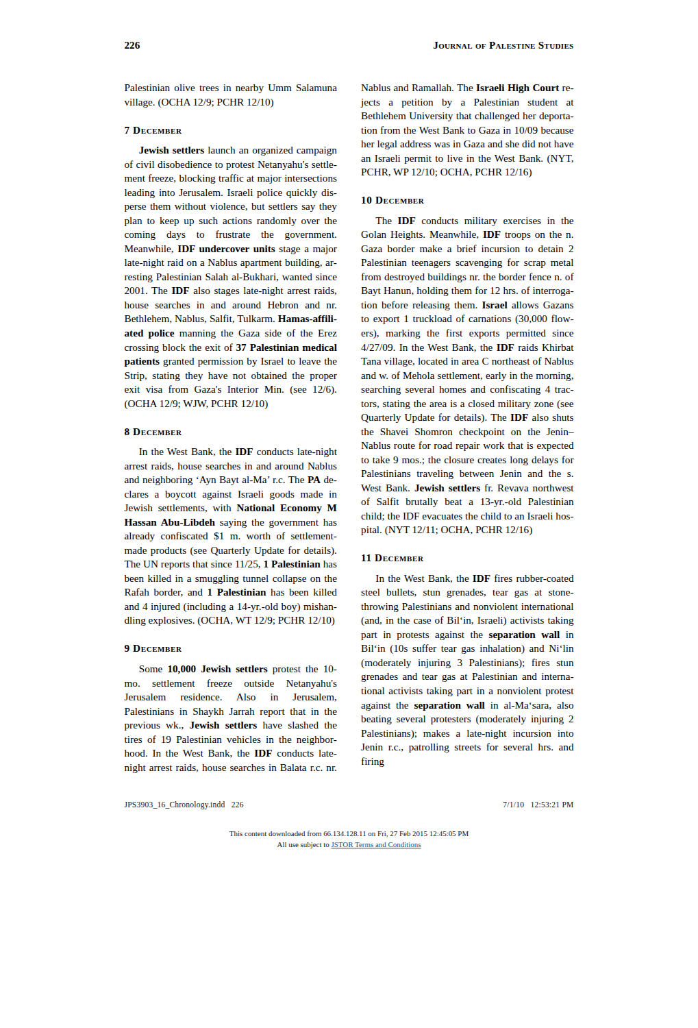226 Journal of Palestine Studies
Palestinian olive trees in nearby Umm Salamuna village. (OCHA 12/9; PCHR 12/10)
7 December
Jewish settlers launch an organized campaign of civil disobedience to protest Netanyahu's settlement freeze, blocking traffic at major intersections leading into Jerusalem. Israeli police quickly disperse them without violence, but settlers say they plan to keep up such actions randomly over the coming days to frustrate the government. Meanwhile, IDF undercover units stage a major late-night raid on a Nablus apartment building, arresting Palestinian Salah al-Bukhari, wanted since 2001. The IDF also stages late-night arrest raids, house searches in and around Hebron and nr. Bethlehem, Nablus, Salfit, Tulkarm. Hamas-affiliated police manning the Gaza side of the Erez crossing block the exit of 37 Palestinian medical patients granted permission by Israel to leave the Strip, stating they have not obtained the proper exit visa from Gaza's Interior Min. (see 12/6). (OCHA 12/9; WJW, PCHR 12/10)
8 December
In the West Bank, the IDF conducts late-night arrest raids, house searches in and around Nablus and neighboring ‘Ayn Bayt al-Ma’ r.c. The PA declares a boycott against Israeli goods made in Jewish settlements, with National Economy M Hassan Abu-Libdeh saying the government has already confiscated $1 m. worth of settlement-made products (see Quarterly Update for details). The UN reports that since 11/25, 1 Palestinian has been killed in a smuggling tunnel collapse on the Rafah border, and 1 Palestinian has been killed and 4 injured (including a 14-yr.-old boy) mishandling explosives. (OCHA, WT 12/9; PCHR 12/10)
9 December
Some 10,000 Jewish settlers protest the 10-mo. settlement freeze outside Netanyahu's Jerusalem residence. Also in Jerusalem, Palestinians in Shaykh Jarrah report that in the previous wk., Jewish settlers have slashed the tires of 19 Palestinian vehicles in the neighborhood. In the West Bank, the IDF conducts late-night arrest raids, house searches in Balata r.c. nr. Nablus and Ramallah. The Israeli High Court rejects a petition by a Palestinian student at Bethlehem University that challenged her deportation from the West Bank to Gaza in 10/09 because her legal address was in Gaza and she did not have an Israeli permit to live in the West Bank. (NYT, PCHR, WP 12/10; OCHA, PCHR 12/16)
10 December
The IDF conducts military exercises in the Golan Heights. Meanwhile, IDF troops on the n. Gaza border make a brief incursion to detain 2 Palestinian teenagers scavenging for scrap metal from destroyed buildings nr. the border fence n. of Bayt Hanun, holding them for 12 hrs. of interrogation before releasing them. Israel allows Gazans to export 1 truckload of carnations (30,000 flowers), marking the first exports permitted since 4/27/09. In the West Bank, the IDF raids Khirbat Tana village, located in area C northeast of Nablus and w. of Mehola settlement, early in the morning, searching several homes and confiscating 4 tractors, stating the area is a closed military zone (see Quarterly Update for details). The IDF also shuts the Shavei Shomron checkpoint on the Jenin–Nablus route for road repair work that is expected to take 9 mos.; the closure creates long delays for Palestinians traveling between Jenin and the s. West Bank. Jewish settlers fr. Revava northwest of Salfit brutally beat a 13-yr.-old Palestinian child; the IDF evacuates the child to an Israeli hospital. (NYT 12/11; OCHA, PCHR 12/16)
11 December
In the West Bank, the IDF fires rubber-coated steel bullets, stun grenades, tear gas at stone-throwing Palestinians and nonviolent international (and, in the case of Bil‘in, Israeli) activists taking part in protests against the separation wall in Bil‘in (10s suffer tear gas inhalation) and Ni‘lin (moderately injuring 3 Palestinians); fires stun grenades and tear gas at Palestinian and international activists taking part in a nonviolent protest against the separation wall in al-Ma‘sara, also beating several protesters (moderately injuring 2 Palestinians); makes a late-night incursion into Jenin r.c., patrolling streets for several hrs. and firing
JPS3903_16_Chronology.indd 226 7/1/10 12:53:21 PM
This content downloaded from 66.134.128.11 on Fri, 27 Feb 2015 12:45:05 PM
All use subject to JSTOR Terms and Conditions